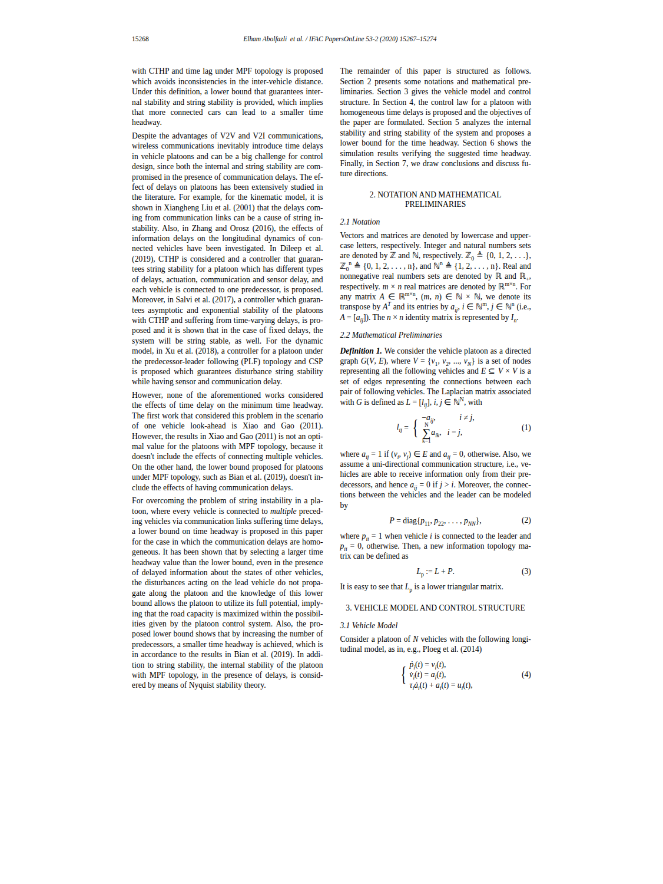15268
Elham Abolfazli et al. / IFAC PapersOnLine 53-2 (2020) 15267–15274
with CTHP and time lag under MPF topology is proposed which avoids inconsistencies in the inter-vehicle distance. Under this definition, a lower bound that guarantees internal stability and string stability is provided, which implies that more connected cars can lead to a smaller time headway.
Despite the advantages of V2V and V2I communications, wireless communications inevitably introduce time delays in vehicle platoons and can be a big challenge for control design, since both the internal and string stability are compromised in the presence of communication delays. The effect of delays on platoons has been extensively studied in the literature. For example, for the kinematic model, it is shown in Xiangheng Liu et al. (2001) that the delays coming from communication links can be a cause of string instability. Also, in Zhang and Orosz (2016), the effects of information delays on the longitudinal dynamics of connected vehicles have been investigated. In Dileep et al. (2019), CTHP is considered and a controller that guarantees string stability for a platoon which has different types of delays, actuation, communication and sensor delay, and each vehicle is connected to one predecessor, is proposed. Moreover, in Salvi et al. (2017), a controller which guarantees asymptotic and exponential stability of the platoons with CTHP and suffering from time-varying delays, is proposed and it is shown that in the case of fixed delays, the system will be string stable, as well. For the dynamic model, in Xu et al. (2018), a controller for a platoon under the predecessor-leader following (PLF) topology and CSP is proposed which guarantees disturbance string stability while having sensor and communication delay.
However, none of the aforementioned works considered the effects of time delay on the minimum time headway. The first work that considered this problem in the scenario of one vehicle look-ahead is Xiao and Gao (2011). However, the results in Xiao and Gao (2011) is not an optimal value for the platoons with MPF topology, because it doesn't include the effects of connecting multiple vehicles. On the other hand, the lower bound proposed for platoons under MPF topology, such as Bian et al. (2019), doesn't include the effects of having communication delays.
For overcoming the problem of string instability in a platoon, where every vehicle is connected to multiple preceding vehicles via communication links suffering time delays, a lower bound on time headway is proposed in this paper for the case in which the communication delays are homogeneous. It has been shown that by selecting a larger time headway value than the lower bound, even in the presence of delayed information about the states of other vehicles, the disturbances acting on the lead vehicle do not propagate along the platoon and the knowledge of this lower bound allows the platoon to utilize its full potential, implying that the road capacity is maximized within the possibilities given by the platoon control system. Also, the proposed lower bound shows that by increasing the number of predecessors, a smaller time headway is achieved, which is in accordance to the results in Bian et al. (2019). In addition to string stability, the internal stability of the platoon with MPF topology, in the presence of delays, is considered by means of Nyquist stability theory.
The remainder of this paper is structured as follows. Section 2 presents some notations and mathematical preliminaries. Section 3 gives the vehicle model and control structure. In Section 4, the control law for a platoon with homogeneous time delays is proposed and the objectives of the paper are formulated. Section 5 analyzes the internal stability and string stability of the system and proposes a lower bound for the time headway. Section 6 shows the simulation results verifying the suggested time headway. Finally, in Section 7, we draw conclusions and discuss future directions.
2. NOTATION AND MATHEMATICAL
PRELIMINARIES
2.1 Notation
Vectors and matrices are denoted by lowercase and uppercase letters, respectively. Integer and natural numbers sets are denoted by ℤ and ℕ, respectively. ℤ0 ≜ {0, 1, 2, . . .}, ℤ0n ≜ {0, 1, 2, . . . , n}, and ℕn ≜ {1, 2, . . . , n}. Real and nonnegative real numbers sets are denoted by ℝ and ℝ+, respectively. m × n real matrices are denoted by ℝm×n. For any matrix A ∈ ℝm×n, (m, n) ∈ ℕ × ℕ, we denote its transpose by AT and its entries by aij, i ∈ ℕm, j ∈ ℕn (i.e., A = [aij]). The n × n identity matrix is represented by In.
2.2 Mathematical Preliminaries
Definition 1. We consider the vehicle platoon as a directed graph G(V, E), where V = {v1, v2, ..., vN} is a set of nodes representing all the following vehicles and E ⊆ V × V is a set of edges representing the connections between each pair of following vehicles. The Laplacian matrix associated with G is defined as L = [lij], i, j ∈ ℕN, with
lij = { −aij, i ≠ j, N∑k=1 aik, i = j, (1)
where aij = 1 if (vi, vj) ∈ E and aij = 0, otherwise. Also, we assume a uni-directional communication structure, i.e., vehicles are able to receive information only from their predecessors, and hence aij = 0 if j > i. Moreover, the connections between the vehicles and the leader can be modeled by
P = diag{p11, p22, . . . , pNN}, (2)
where pii = 1 when vehicle i is connected to the leader and pii = 0, otherwise. Then, a new information topology matrix can be defined as
Lp := L + P. (3)
It is easy to see that Lp is a lower triangular matrix.
3. VEHICLE MODEL AND CONTROL STRUCTURE
3.1 Vehicle Model
Consider a platoon of N vehicles with the following longitudinal model, as in, e.g., Ploeg et al. (2014)
{ ṗi(t) = vi(t), v̇i(t) = ai(t), τi ȧi(t) + ai(t) = ui(t), (4)